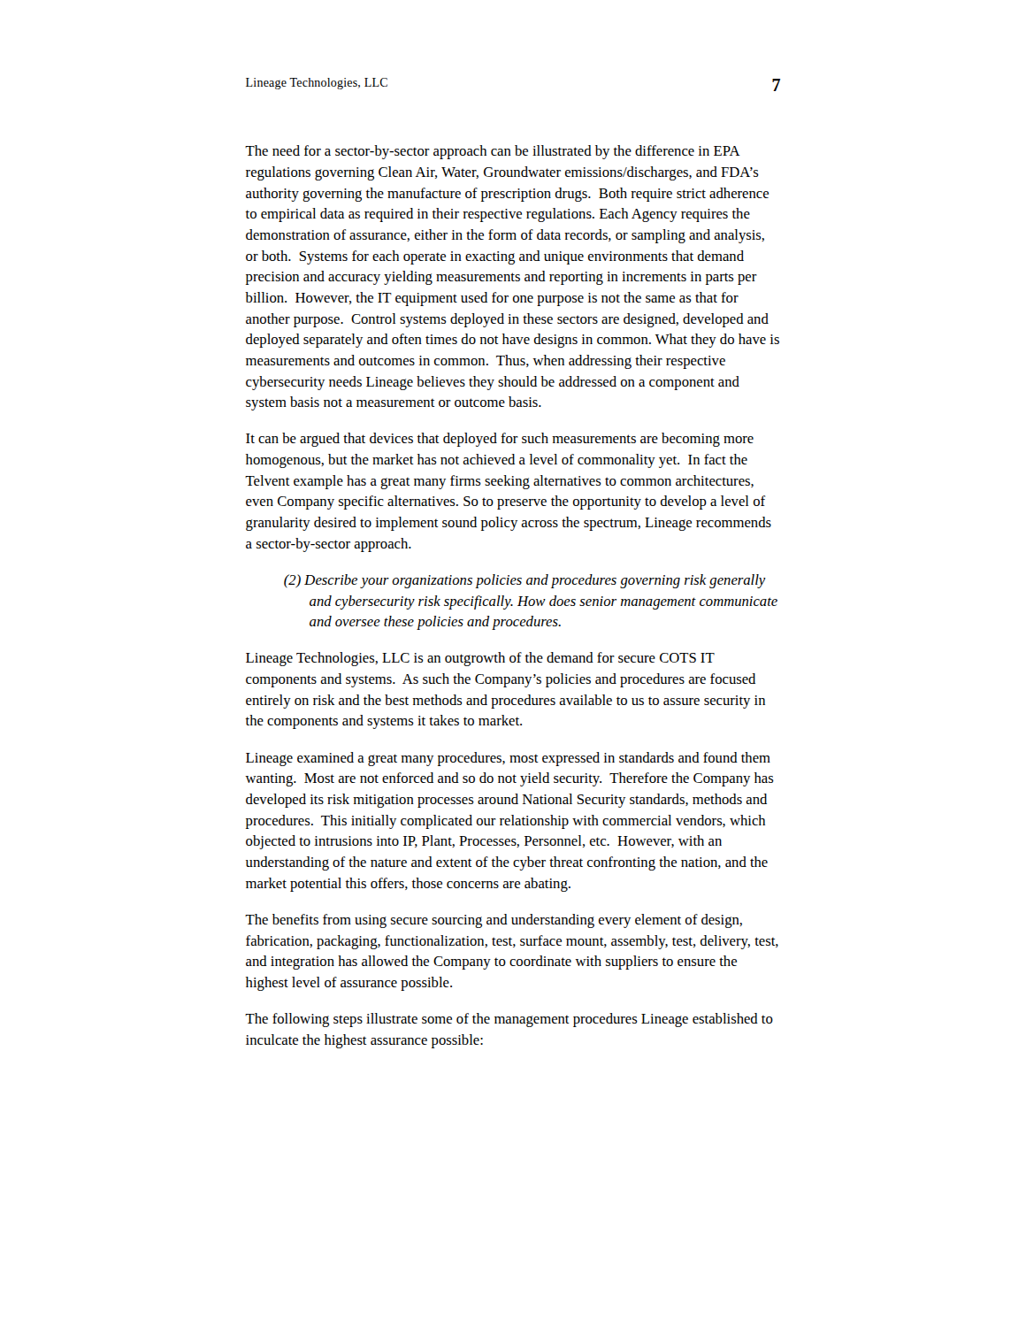Lineage Technologies, LLC
7
The need for a sector-by-sector approach can be illustrated by the difference in EPA regulations governing Clean Air, Water, Groundwater emissions/discharges, and FDA’s authority governing the manufacture of prescription drugs. Both require strict adherence to empirical data as required in their respective regulations. Each Agency requires the demonstration of assurance, either in the form of data records, or sampling and analysis, or both. Systems for each operate in exacting and unique environments that demand precision and accuracy yielding measurements and reporting in increments in parts per billion. However, the IT equipment used for one purpose is not the same as that for another purpose. Control systems deployed in these sectors are designed, developed and deployed separately and often times do not have designs in common. What they do have is measurements and outcomes in common. Thus, when addressing their respective cybersecurity needs Lineage believes they should be addressed on a component and system basis not a measurement or outcome basis.
It can be argued that devices that deployed for such measurements are becoming more homogenous, but the market has not achieved a level of commonality yet. In fact the Telvent example has a great many firms seeking alternatives to common architectures, even Company specific alternatives. So to preserve the opportunity to develop a level of granularity desired to implement sound policy across the spectrum, Lineage recommends a sector-by-sector approach.
(2) Describe your organizations policies and procedures governing risk generally and cybersecurity risk specifically. How does senior management communicate and oversee these policies and procedures.
Lineage Technologies, LLC is an outgrowth of the demand for secure COTS IT components and systems. As such the Company’s policies and procedures are focused entirely on risk and the best methods and procedures available to us to assure security in the components and systems it takes to market.
Lineage examined a great many procedures, most expressed in standards and found them wanting. Most are not enforced and so do not yield security. Therefore the Company has developed its risk mitigation processes around National Security standards, methods and procedures. This initially complicated our relationship with commercial vendors, which objected to intrusions into IP, Plant, Processes, Personnel, etc. However, with an understanding of the nature and extent of the cyber threat confronting the nation, and the market potential this offers, those concerns are abating.
The benefits from using secure sourcing and understanding every element of design, fabrication, packaging, functionalization, test, surface mount, assembly, test, delivery, test, and integration has allowed the Company to coordinate with suppliers to ensure the highest level of assurance possible.
The following steps illustrate some of the management procedures Lineage established to inculcate the highest assurance possible: